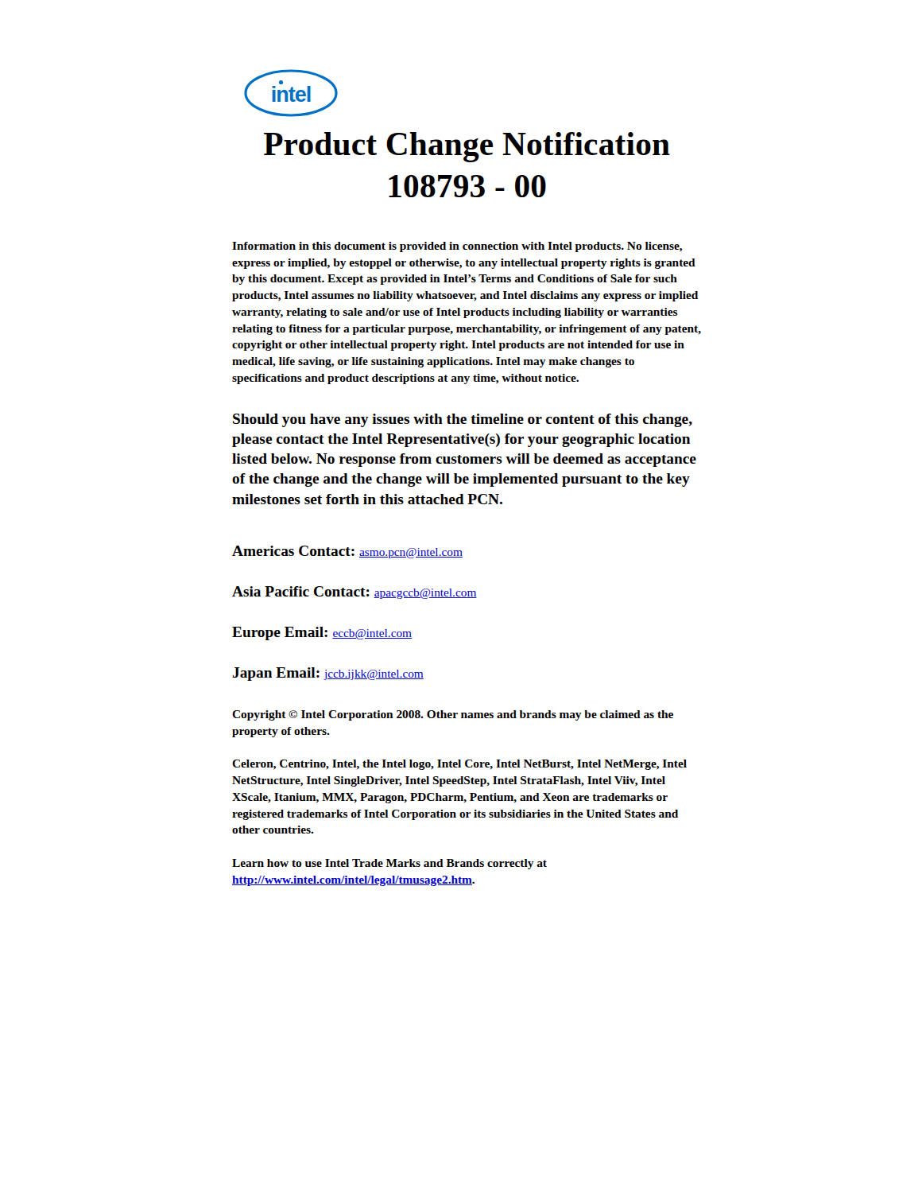intel
Product Change Notification 108793 - 00
Information in this document is provided in connection with Intel products. No license, express or implied, by estoppel or otherwise, to any intellectual property rights is granted by this document. Except as provided in Intel’s Terms and Conditions of Sale for such products, Intel assumes no liability whatsoever, and Intel disclaims any express or implied warranty, relating to sale and/or use of Intel products including liability or warranties relating to fitness for a particular purpose, merchantability, or infringement of any patent, copyright or other intellectual property right. Intel products are not intended for use in medical, life saving, or life sustaining applications. Intel may make changes to specifications and product descriptions at any time, without notice.
Should you have any issues with the timeline or content of this change, please contact the Intel Representative(s) for your geographic location listed below. No response from customers will be deemed as acceptance of the change and the change will be implemented pursuant to the key milestones set forth in this attached PCN.
Americas Contact: asmo.pcn@intel.com
Asia Pacific Contact: apacgccb@intel.com
Europe Email: eccb@intel.com
Japan Email: jccb.ijkk@intel.com
Copyright © Intel Corporation 2008. Other names and brands may be claimed as the property of others.
Celeron, Centrino, Intel, the Intel logo, Intel Core, Intel NetBurst, Intel NetMerge, Intel NetStructure, Intel SingleDriver, Intel SpeedStep, Intel StrataFlash, Intel Viiv, Intel XScale, Itanium, MMX, Paragon, PDCharm, Pentium, and Xeon are trademarks or registered trademarks of Intel Corporation or its subsidiaries in the United States and other countries.
Learn how to use Intel Trade Marks and Brands correctly at
http://www.intel.com/intel/legal/tmusage2.htm.